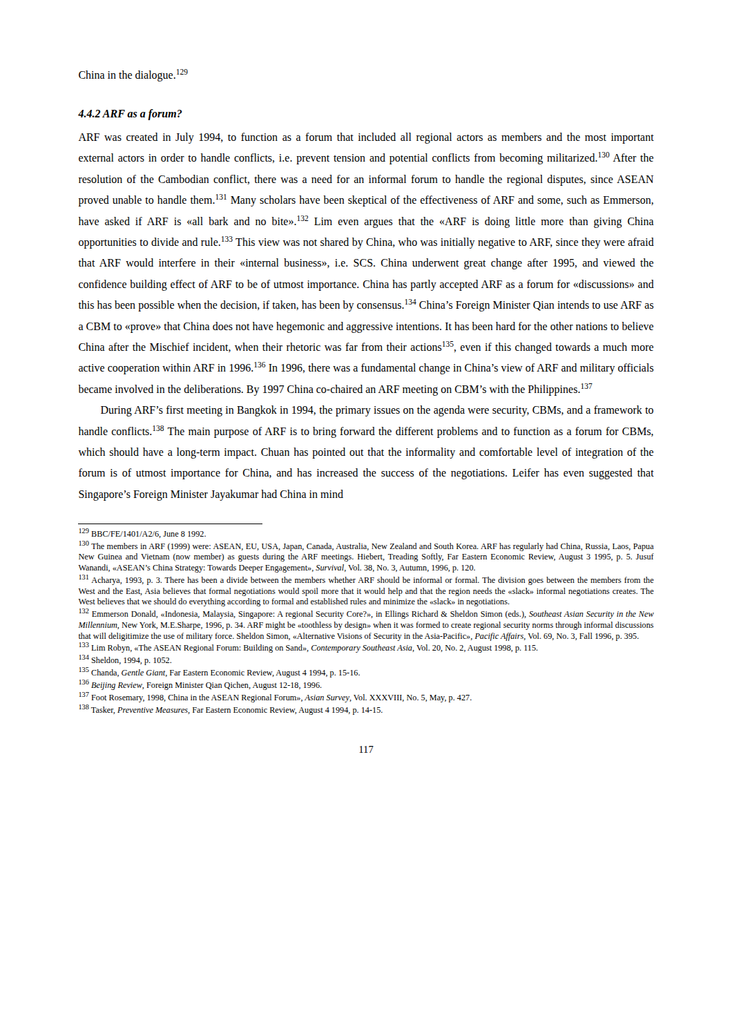China in the dialogue.129
4.4.2 ARF as a forum?
ARF was created in July 1994, to function as a forum that included all regional actors as members and the most important external actors in order to handle conflicts, i.e. prevent tension and potential conflicts from becoming militarized.130 After the resolution of the Cambodian conflict, there was a need for an informal forum to handle the regional disputes, since ASEAN proved unable to handle them.131 Many scholars have been skeptical of the effectiveness of ARF and some, such as Emmerson, have asked if ARF is «all bark and no bite».132 Lim even argues that the «ARF is doing little more than giving China opportunities to divide and rule.133 This view was not shared by China, who was initially negative to ARF, since they were afraid that ARF would interfere in their «internal business», i.e. SCS. China underwent great change after 1995, and viewed the confidence building effect of ARF to be of utmost importance. China has partly accepted ARF as a forum for «discussions» and this has been possible when the decision, if taken, has been by consensus.134 China’s Foreign Minister Qian intends to use ARF as a CBM to «prove» that China does not have hegemonic and aggressive intentions. It has been hard for the other nations to believe China after the Mischief incident, when their rhetoric was far from their actions135, even if this changed towards a much more active cooperation within ARF in 1996.136 In 1996, there was a fundamental change in China’s view of ARF and military officials became involved in the deliberations. By 1997 China co-chaired an ARF meeting on CBM’s with the Philippines.137
During ARF’s first meeting in Bangkok in 1994, the primary issues on the agenda were security, CBMs, and a framework to handle conflicts.138 The main purpose of ARF is to bring forward the different problems and to function as a forum for CBMs, which should have a long-term impact. Chuan has pointed out that the informality and comfortable level of integration of the forum is of utmost importance for China, and has increased the success of the negotiations. Leifer has even suggested that Singapore’s Foreign Minister Jayakumar had China in mind
129 BBC/FE/1401/A2/6, June 8 1992.
130 The members in ARF (1999) were: ASEAN, EU, USA, Japan, Canada, Australia, New Zealand and South Korea. ARF has regularly had China, Russia, Laos, Papua New Guinea and Vietnam (now member) as guests during the ARF meetings. Hiebert, Treading Softly, Far Eastern Economic Review, August 3 1995, p. 5. Jusuf Wanandi, «ASEAN’s China Strategy: Towards Deeper Engagement», Survival, Vol. 38, No. 3, Autumn, 1996, p. 120.
131 Acharya, 1993, p. 3. There has been a divide between the members whether ARF should be informal or formal. The division goes between the members from the West and the East, Asia believes that formal negotiations would spoil more that it would help and that the region needs the «slack» informal negotiations creates. The West believes that we should do everything according to formal and established rules and minimize the «slack» in negotiations.
132 Emmerson Donald, «Indonesia, Malaysia, Singapore: A regional Security Core?», in Ellings Richard & Sheldon Simon (eds.), Southeast Asian Security in the New Millennium, New York, M.E.Sharpe, 1996, p. 34. ARF might be «toothless by design» when it was formed to create regional security norms through informal discussions that will deligitimize the use of military force. Sheldon Simon, «Alternative Visions of Security in the Asia-Pacific», Pacific Affairs, Vol. 69, No. 3, Fall 1996, p. 395.
133 Lim Robyn, «The ASEAN Regional Forum: Building on Sand», Contemporary Southeast Asia, Vol. 20, No. 2, August 1998, p. 115.
134 Sheldon, 1994, p. 1052.
135 Chanda, Gentle Giant, Far Eastern Economic Review, August 4 1994, p. 15-16.
136 Beijing Review, Foreign Minister Qian Qichen, August 12-18, 1996.
137 Foot Rosemary, 1998, China in the ASEAN Regional Forum», Asian Survey, Vol. XXXVIII, No. 5, May, p. 427.
138 Tasker, Preventive Measures, Far Eastern Economic Review, August 4 1994, p. 14-15.
117